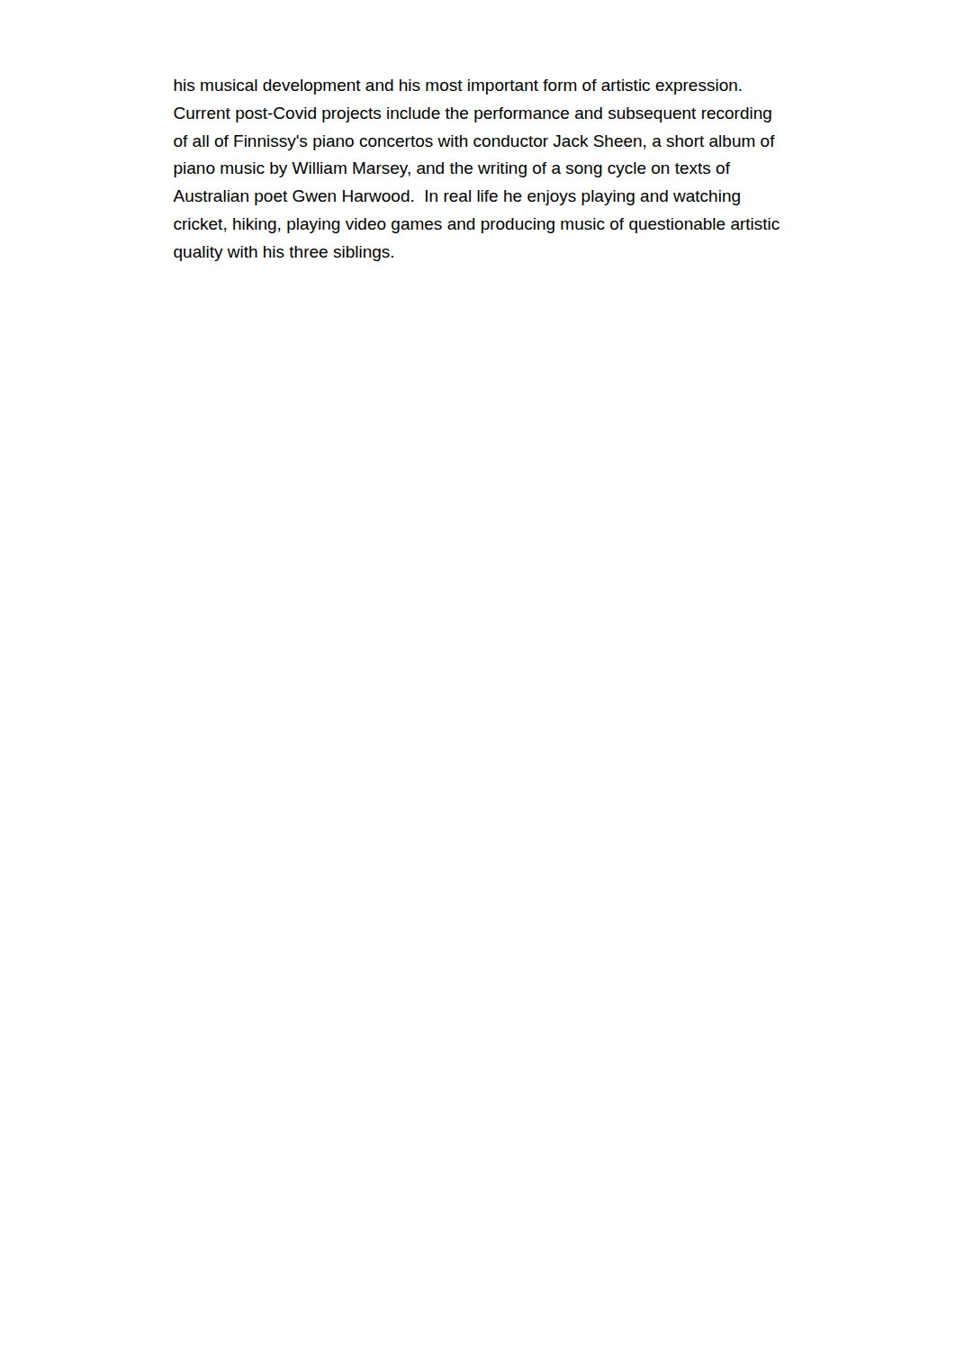his musical development and his most important form of artistic expression. Current post-Covid projects include the performance and subsequent recording of all of Finnissy's piano concertos with conductor Jack Sheen, a short album of piano music by William Marsey, and the writing of a song cycle on texts of Australian poet Gwen Harwood. In real life he enjoys playing and watching cricket, hiking, playing video games and producing music of questionable artistic quality with his three siblings.